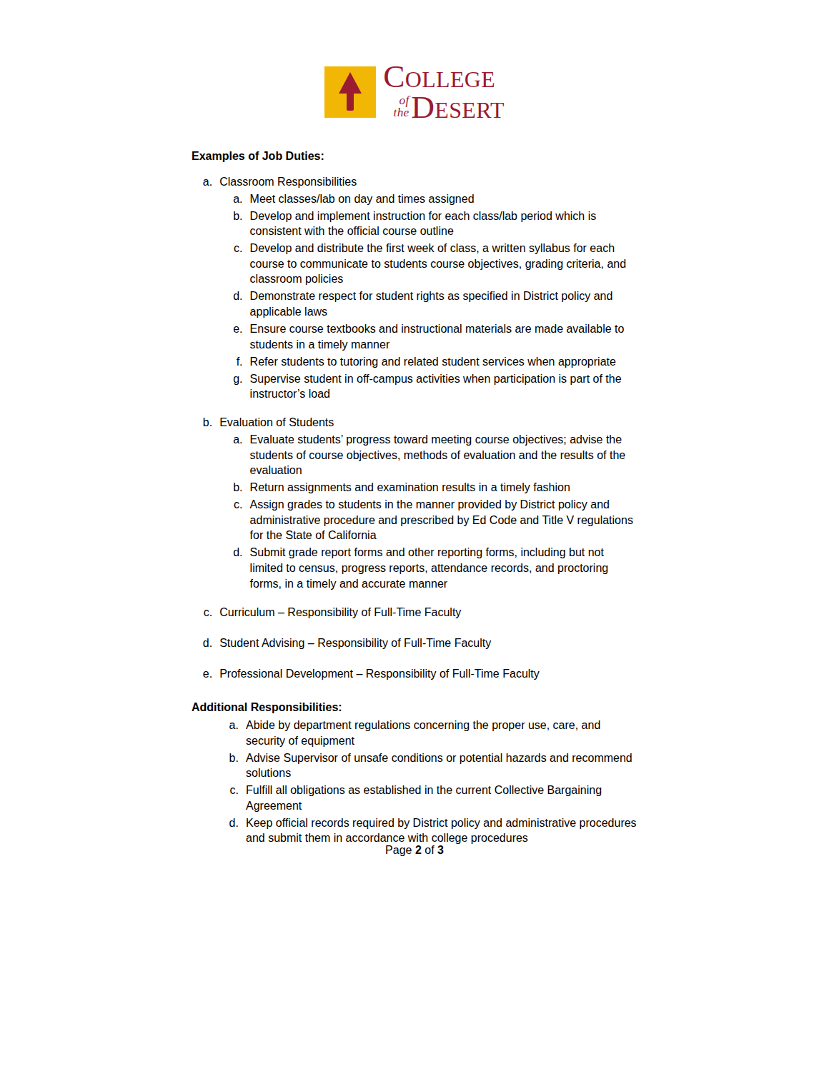College
of
the Desert
Examples of Job Duties:
Classroom Responsibilities
Meet classes/lab on day and times assigned
Develop and implement instruction for each class/lab period which is consistent with the official course outline
Develop and distribute the first week of class, a written syllabus for each course to communicate to students course objectives, grading criteria, and classroom policies
Demonstrate respect for student rights as specified in District policy and applicable laws
Ensure course textbooks and instructional materials are made available to students in a timely manner
Refer students to tutoring and related student services when appropriate
Supervise student in off-campus activities when participation is part of the instructor’s load
Evaluation of Students
Evaluate students’ progress toward meeting course objectives; advise the students of course objectives, methods of evaluation and the results of the evaluation
Return assignments and examination results in a timely fashion
Assign grades to students in the manner provided by District policy and administrative procedure and prescribed by Ed Code and Title V regulations for the State of California
Submit grade report forms and other reporting forms, including but not limited to census, progress reports, attendance records, and proctoring forms, in a timely and accurate manner
Curriculum – Responsibility of Full-Time Faculty
Student Advising – Responsibility of Full-Time Faculty
Professional Development – Responsibility of Full-Time Faculty
Additional Responsibilities:
Abide by department regulations concerning the proper use, care, and security of equipment
Advise Supervisor of unsafe conditions or potential hazards and recommend solutions
Fulfill all obligations as established in the current Collective Bargaining Agreement
Keep official records required by District policy and administrative procedures and submit them in accordance with college procedures
Page 2 of 3